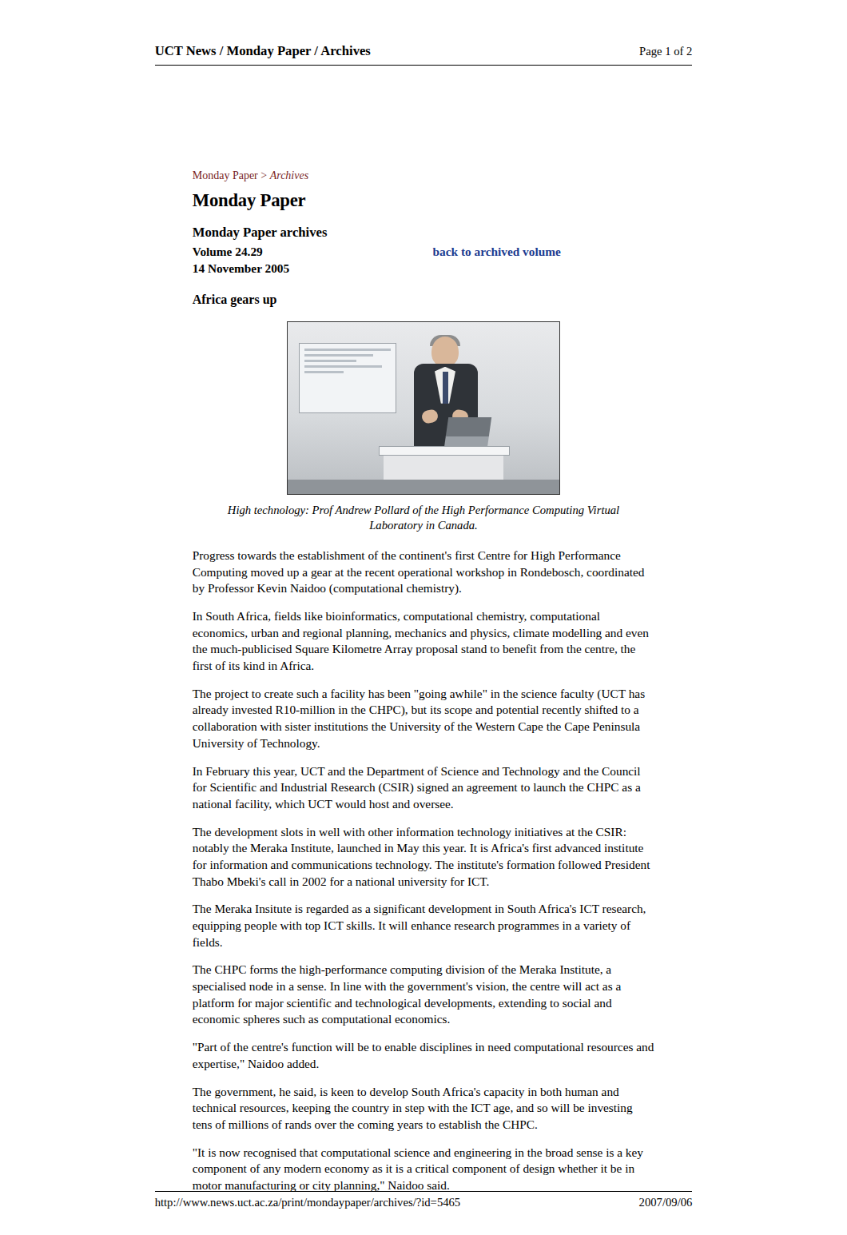UCT News / Monday Paper / Archives
Page 1 of 2
Monday Paper > Archives
Monday Paper
Monday Paper archives
Volume 24.29
back to archived volume
14 November 2005
Africa gears up
High technology: Prof Andrew Pollard of the High Performance Computing Virtual Laboratory in Canada.
Progress towards the establishment of the continent's first Centre for High Performance Computing moved up a gear at the recent operational workshop in Rondebosch, coordinated by Professor Kevin Naidoo (computational chemistry).
In South Africa, fields like bioinformatics, computational chemistry, computational economics, urban and regional planning, mechanics and physics, climate modelling and even the much-publicised Square Kilometre Array proposal stand to benefit from the centre, the first of its kind in Africa.
The project to create such a facility has been "going awhile" in the science faculty (UCT has already invested R10-million in the CHPC), but its scope and potential recently shifted to a collaboration with sister institutions the University of the Western Cape the Cape Peninsula University of Technology.
In February this year, UCT and the Department of Science and Technology and the Council for Scientific and Industrial Research (CSIR) signed an agreement to launch the CHPC as a national facility, which UCT would host and oversee.
The development slots in well with other information technology initiatives at the CSIR: notably the Meraka Institute, launched in May this year. It is Africa's first advanced institute for information and communications technology. The institute's formation followed President Thabo Mbeki's call in 2002 for a national university for ICT.
The Meraka Insitute is regarded as a significant development in South Africa's ICT research, equipping people with top ICT skills. It will enhance research programmes in a variety of fields.
The CHPC forms the high-performance computing division of the Meraka Institute, a specialised node in a sense. In line with the government's vision, the centre will act as a platform for major scientific and technological developments, extending to social and economic spheres such as computational economics.
"Part of the centre's function will be to enable disciplines in need computational resources and expertise," Naidoo added.
The government, he said, is keen to develop South Africa's capacity in both human and technical resources, keeping the country in step with the ICT age, and so will be investing tens of millions of rands over the coming years to establish the CHPC.
"It is now recognised that computational science and engineering in the broad sense is a key component of any modern economy as it is a critical component of design whether it be in motor manufacturing or city planning," Naidoo said.
http://www.news.uct.ac.za/print/mondaypaper/archives/?id=5465
2007/09/06